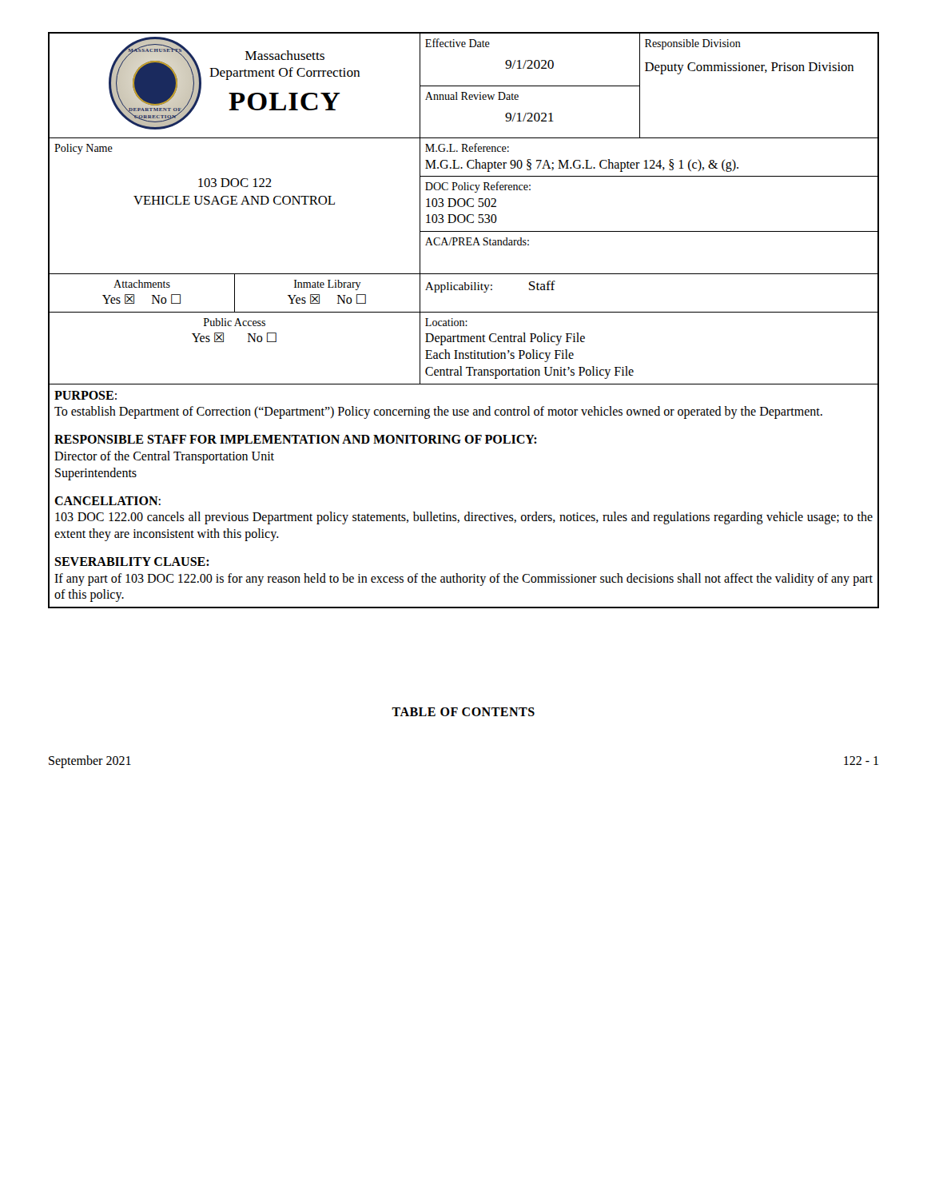| Massachusetts Department of Correction Massachusetts Department Of Corrrection POLICY | Effective Date 9/1/2020 | Responsible Division Deputy Commissioner, Prison Division |
| Annual Review Date 9/1/2021 |
| Policy Name 103 DOC 122 VEHICLE USAGE AND CONTROL | M.G.L. Reference: M.G.L. Chapter 90 § 7A; M.G.L. Chapter 124, § 1 (c), & (g). |
| DOC Policy Reference: 103 DOC 502 103 DOC 530 |
| ACA/PREA Standards: |
| / Attachments Yes ☒ No ☐ / Inmate Library Yes ☒ No ☐ / | Applicability: Staff |
| Public Access Yes ☒ No ☐ | Location: Department Central Policy File Each Institution’s Policy File Central Transportation Unit’s Policy File |
| PURPOSE : To establish Department of Correction (“Department”) Policy concerning the use and control of motor vehicles owned or operated by the Department. RESPONSIBLE STAFF FOR IMPLEMENTATION AND MONITORING OF POLICY: Director of the Central Transportation Unit Superintendents CANCELLATION : 103 DOC 122.00 cancels all previous Department policy statements, bulletins, directives, orders, notices, rules and regulations regarding vehicle usage; to the extent they are inconsistent with this policy. SEVERABILITY CLAUSE: If any part of 103 DOC 122.00 is for any reason held to be in excess of the authority of the Commissioner such decisions shall not affect the validity of any part of this policy. |
TABLE OF CONTENTS
September 2021 122 - 1